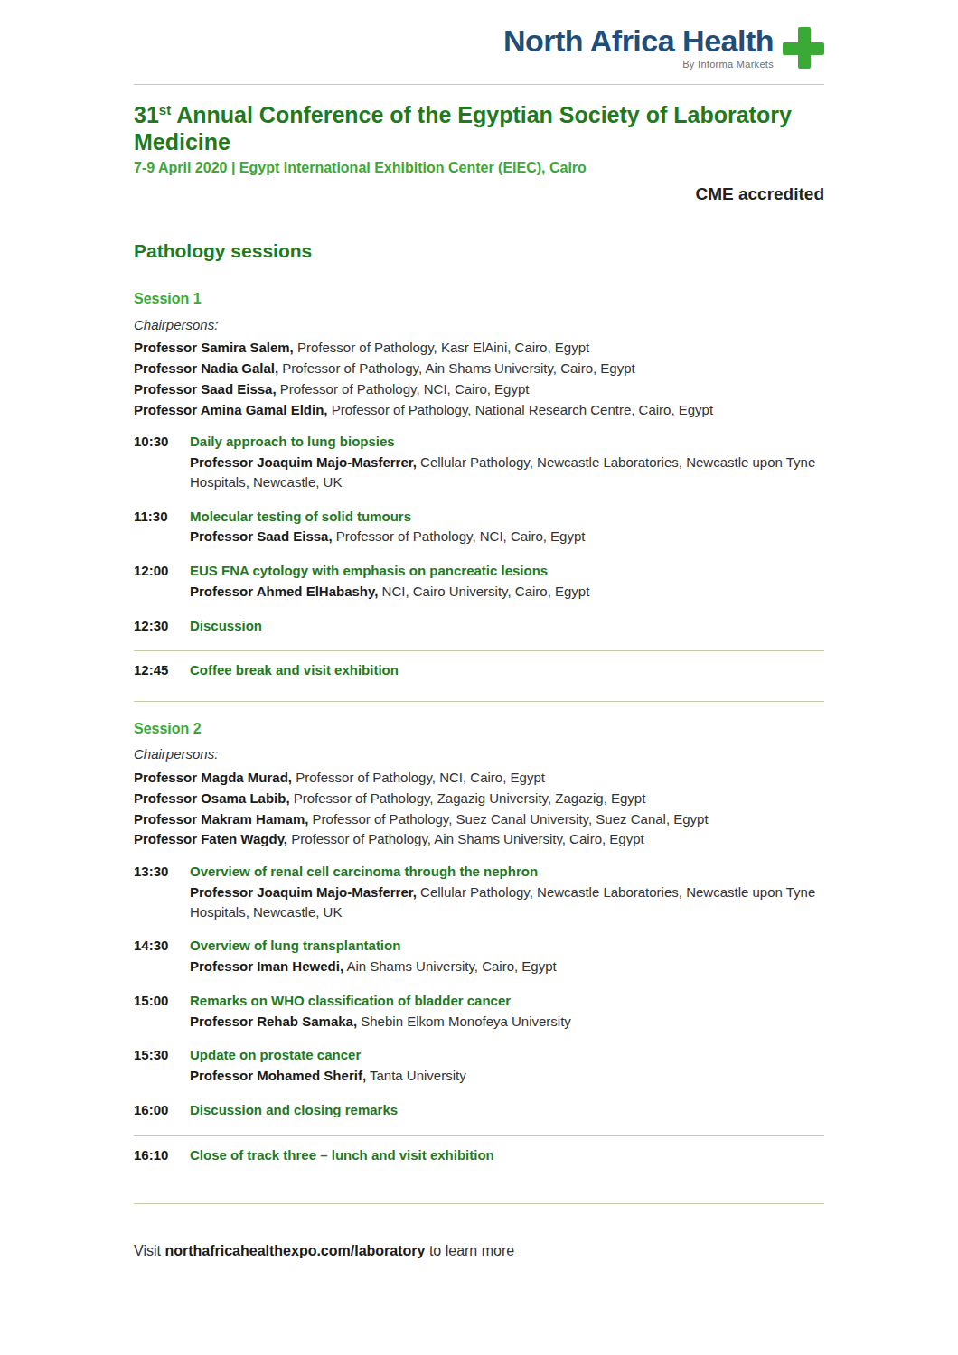North Africa Health
By Informa Markets
31st Annual Conference of the Egyptian Society of Laboratory Medicine
7-9 April 2020 | Egypt International Exhibition Center (EIEC), Cairo
CME accredited
Pathology sessions
Session 1
Chairpersons:
Professor Samira Salem, Professor of Pathology, Kasr ElAini, Cairo, Egypt
Professor Nadia Galal, Professor of Pathology, Ain Shams University, Cairo, Egypt
Professor Saad Eissa, Professor of Pathology, NCI, Cairo, Egypt
Professor Amina Gamal Eldin, Professor of Pathology, National Research Centre, Cairo, Egypt
| 10:30 | Daily approach to lung biopsies Professor Joaquim Majo-Masferrer, Cellular Pathology, Newcastle Laboratories, Newcastle upon Tyne Hospitals, Newcastle, UK |
| 11:30 | Molecular testing of solid tumours Professor Saad Eissa, Professor of Pathology, NCI, Cairo, Egypt |
| 12:00 | EUS FNA cytology with emphasis on pancreatic lesions Professor Ahmed ElHabashy, NCI, Cairo University, Cairo, Egypt |
| 12:30 | Discussion |
| 12:45 | Coffee break and visit exhibition |
Session 2
Chairpersons:
Professor Magda Murad, Professor of Pathology, NCI, Cairo, Egypt
Professor Osama Labib, Professor of Pathology, Zagazig University, Zagazig, Egypt
Professor Makram Hamam, Professor of Pathology, Suez Canal University, Suez Canal, Egypt
Professor Faten Wagdy, Professor of Pathology, Ain Shams University, Cairo, Egypt
| 13:30 | Overview of renal cell carcinoma through the nephron Professor Joaquim Majo-Masferrer, Cellular Pathology, Newcastle Laboratories, Newcastle upon Tyne Hospitals, Newcastle, UK |
| 14:30 | Overview of lung transplantation Professor Iman Hewedi, Ain Shams University, Cairo, Egypt |
| 15:00 | Remarks on WHO classification of bladder cancer Professor Rehab Samaka, Shebin Elkom Monofeya University |
| 15:30 | Update on prostate cancer Professor Mohamed Sherif, Tanta University |
| 16:00 | Discussion and closing remarks |
| 16:10 | Close of track three – lunch and visit exhibition |
Visit northafricahealthexpo.com/laboratory to learn more